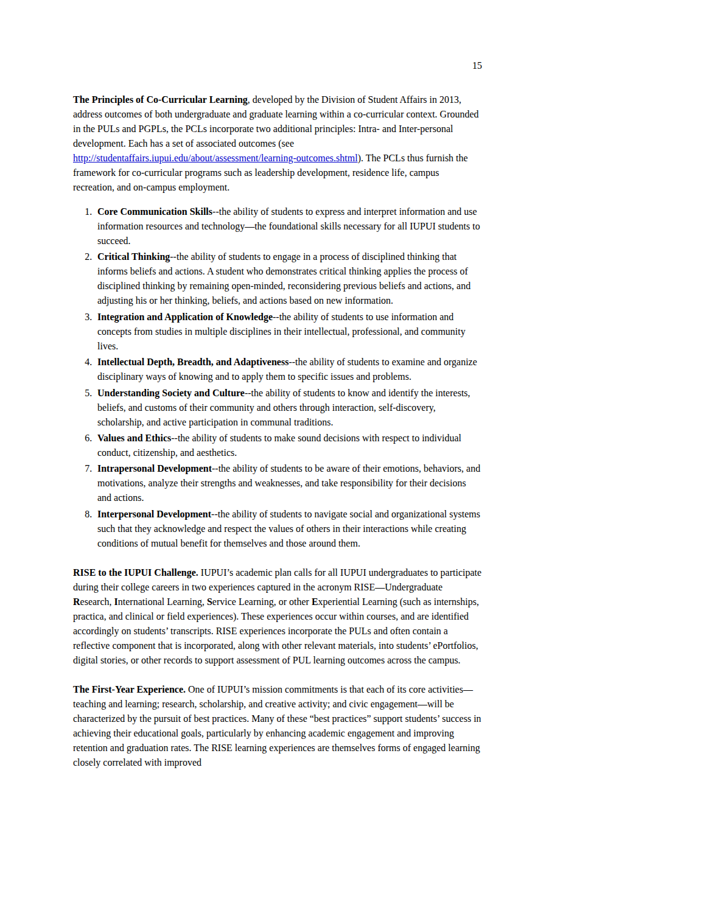15
The Principles of Co-Curricular Learning, developed by the Division of Student Affairs in 2013, address outcomes of both undergraduate and graduate learning within a co-curricular context. Grounded in the PULs and PGPLs, the PCLs incorporate two additional principles: Intra- and Inter-personal development. Each has a set of associated outcomes (see http://studentaffairs.iupui.edu/about/assessment/learning-outcomes.shtml). The PCLs thus furnish the framework for co-curricular programs such as leadership development, residence life, campus recreation, and on-campus employment.
Core Communication Skills--the ability of students to express and interpret information and use information resources and technology—the foundational skills necessary for all IUPUI students to succeed.
Critical Thinking--the ability of students to engage in a process of disciplined thinking that informs beliefs and actions. A student who demonstrates critical thinking applies the process of disciplined thinking by remaining open-minded, reconsidering previous beliefs and actions, and adjusting his or her thinking, beliefs, and actions based on new information.
Integration and Application of Knowledge--the ability of students to use information and concepts from studies in multiple disciplines in their intellectual, professional, and community lives.
Intellectual Depth, Breadth, and Adaptiveness--the ability of students to examine and organize disciplinary ways of knowing and to apply them to specific issues and problems.
Understanding Society and Culture--the ability of students to know and identify the interests, beliefs, and customs of their community and others through interaction, self-discovery, scholarship, and active participation in communal traditions.
Values and Ethics--the ability of students to make sound decisions with respect to individual conduct, citizenship, and aesthetics.
Intrapersonal Development--the ability of students to be aware of their emotions, behaviors, and motivations, analyze their strengths and weaknesses, and take responsibility for their decisions and actions.
Interpersonal Development--the ability of students to navigate social and organizational systems such that they acknowledge and respect the values of others in their interactions while creating conditions of mutual benefit for themselves and those around them.
RISE to the IUPUI Challenge. IUPUI’s academic plan calls for all IUPUI undergraduates to participate during their college careers in two experiences captured in the acronym RISE—Undergraduate Research, International Learning, Service Learning, or other Experiential Learning (such as internships, practica, and clinical or field experiences). These experiences occur within courses, and are identified accordingly on students’ transcripts. RISE experiences incorporate the PULs and often contain a reflective component that is incorporated, along with other relevant materials, into students’ ePortfolios, digital stories, or other records to support assessment of PUL learning outcomes across the campus.
The First-Year Experience. One of IUPUI’s mission commitments is that each of its core activities—teaching and learning; research, scholarship, and creative activity; and civic engagement—will be characterized by the pursuit of best practices. Many of these “best practices” support students’ success in achieving their educational goals, particularly by enhancing academic engagement and improving retention and graduation rates. The RISE learning experiences are themselves forms of engaged learning closely correlated with improved